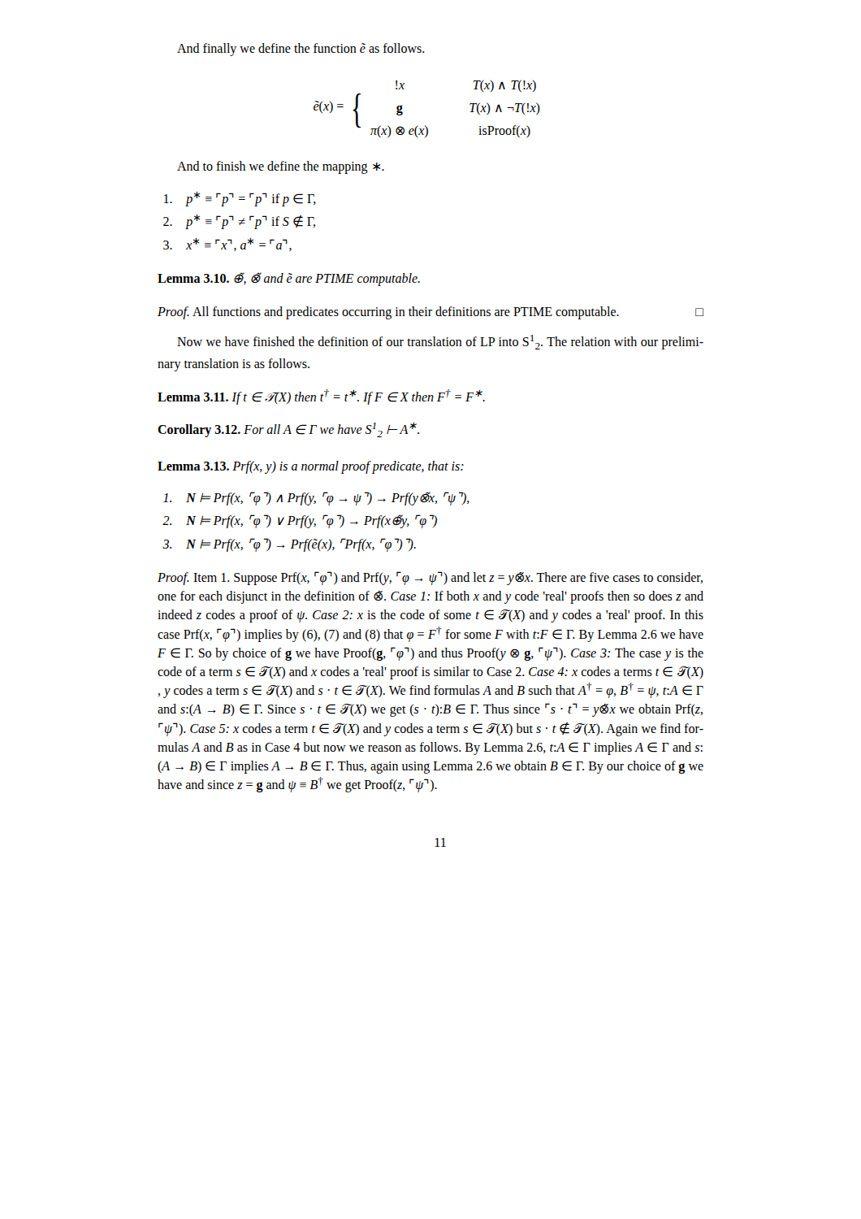And finally we define the function ẽ as follows.
ẽ(x) = {
| ! x | T ( x ) ∧ T (! x ) |
| g | T ( x ) ∧ ¬ T (! x ) |
| π ( x ) ⊗ e ( x ) | isProof( x ) |
And to finish we define the mapping ∗.
p∗ ≡ ⌜p⌝ = ⌜p⌝ if p ∈ Γ,
p∗ ≡ ⌜p⌝ ≠ ⌜p⌝ if S ∉ Γ,
x∗ ≡ ⌜x⌝, a∗ = ⌜a⌝,
Lemma 3.10. ⊕̃, ⊗̃ and ẽ are PTIME computable.
Proof. All functions and predicates occurring in their definitions are PTIME computable. □
Now we have finished the definition of our translation of LP into S12. The relation with our preliminary translation is as follows.
Lemma 3.11. If t ∈ 𝒯(X) then t† = t∗. If F ∈ X then F† = F∗.
Corollary 3.12. For all A ∈ Γ we have S12 ⊢ A∗.
Lemma 3.13. Prf(x, y) is a normal proof predicate, that is:
N ⊨ Prf(x, ⌜φ⌝) ∧ Prf(y, ⌜φ → ψ⌝) → Prf(y⊗̃x, ⌜ψ⌝),
N ⊨ Prf(x, ⌜φ⌝) ∨ Prf(y, ⌜φ⌝) → Prf(x⊕̃y, ⌜φ⌝)
N ⊨ Prf(x, ⌜φ⌝) → Prf(ẽ(x), ⌜Prf(x, ⌜φ⌝)⌝).
Proof. Item 1. Suppose Prf(x, ⌜φ⌝) and Prf(y, ⌜φ → ψ⌝) and let z = y⊗̃x. There are five cases to consider, one for each disjunct in the definition of ⊗̃. Case 1: If both x and y code 'real' proofs then so does z and indeed z codes a proof of ψ. Case 2: x is the code of some t ∈ 𝒯(X) and y codes a 'real' proof. In this case Prf(x, ⌜φ⌝) implies by (6), (7) and (8) that φ = F† for some F with t:F ∈ Γ. By Lemma 2.6 we have F ∈ Γ. So by choice of g we have Proof(g, ⌜φ⌝) and thus Proof(y ⊗ g, ⌜ψ⌝). Case 3: The case y is the code of a term s ∈ 𝒯(X) and x codes a 'real' proof is similar to Case 2. Case 4: x codes a terms t ∈ 𝒯(X) , y codes a term s ∈ 𝒯(X) and s · t ∈ 𝒯(X). We find formulas A and B such that A† = φ, B† = ψ, t:A ∈ Γ and s:(A → B) ∈ Γ. Since s · t ∈ 𝒯(X) we get (s · t):B ∈ Γ. Thus since ⌜s · t⌝ = y⊗̃x we obtain Prf(z, ⌜ψ⌝). Case 5: x codes a term t ∈ 𝒯(X) and y codes a term s ∈ 𝒯(X) but s · t ∉ 𝒯(X). Again we find formulas A and B as in Case 4 but now we reason as follows. By Lemma 2.6, t:A ∈ Γ implies A ∈ Γ and s:(A → B) ∈ Γ implies A → B ∈ Γ. Thus, again using Lemma 2.6 we obtain B ∈ Γ. By our choice of g we have and since z = g and ψ ≡ B† we get Proof(z, ⌜ψ⌝).
11